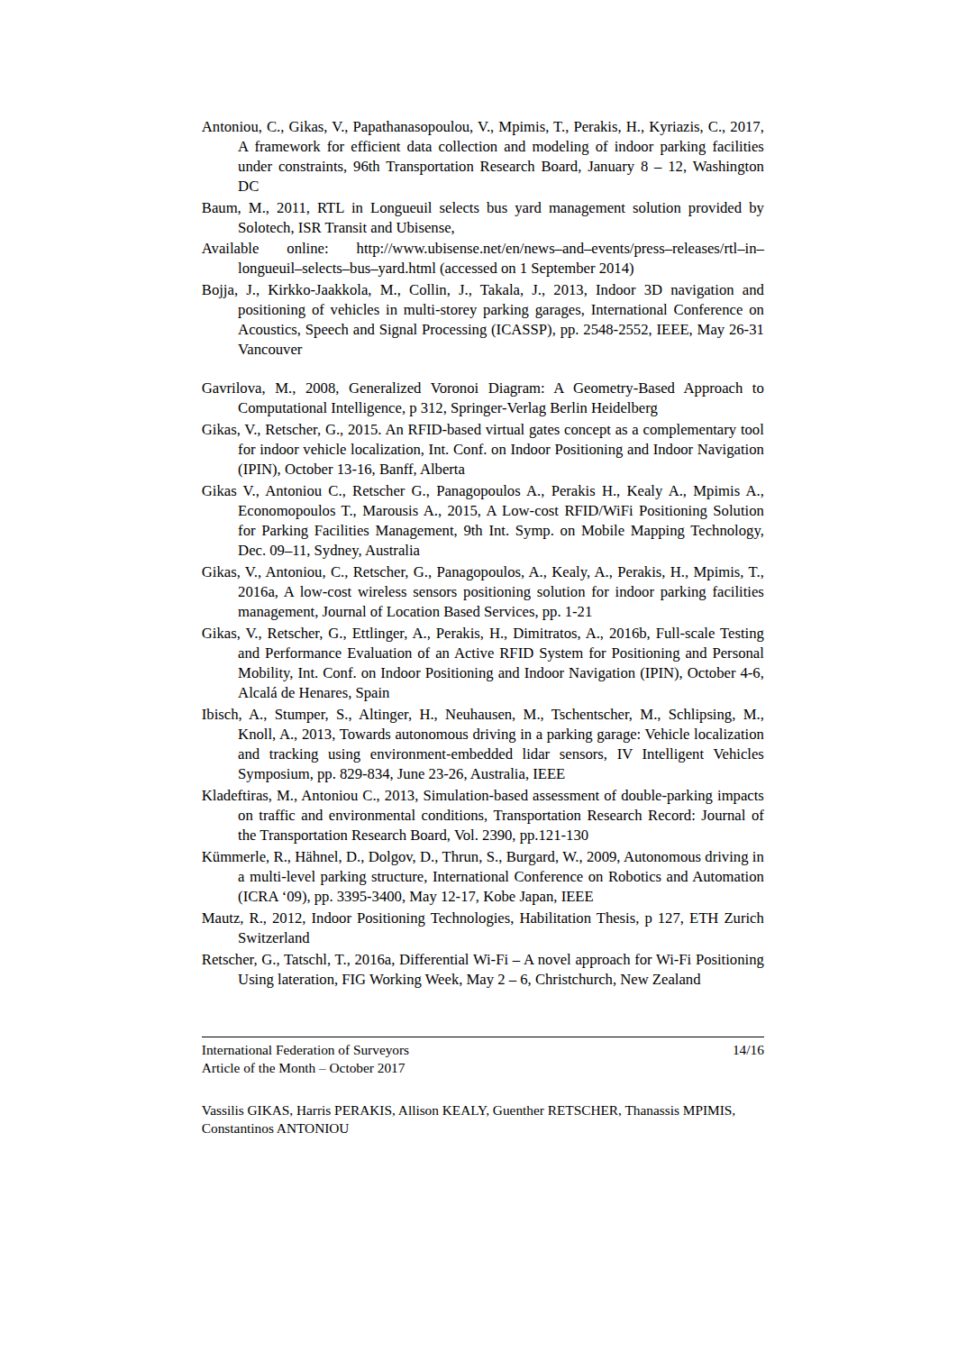Antoniou, C., Gikas, V., Papathanasopoulou, V., Mpimis, T., Perakis, H., Kyriazis, C., 2017, A framework for efficient data collection and modeling of indoor parking facilities under constraints, 96th Transportation Research Board, January 8 – 12, Washington DC
Baum, M., 2011, RTL in Longueuil selects bus yard management solution provided by Solotech, ISR Transit and Ubisense,
Available online: http://www.ubisense.net/en/news–and–events/press–releases/rtl–in–longueuil–selects–bus–yard.html (accessed on 1 September 2014)
Bojja, J., Kirkko-Jaakkola, M., Collin, J., Takala, J., 2013, Indoor 3D navigation and positioning of vehicles in multi-storey parking garages, International Conference on Acoustics, Speech and Signal Processing (ICASSP), pp. 2548-2552, IEEE, May 26-31 Vancouver
Gavrilova, M., 2008, Generalized Voronoi Diagram: A Geometry-Based Approach to Computational Intelligence, p 312, Springer-Verlag Berlin Heidelberg
Gikas, V., Retscher, G., 2015. An RFID-based virtual gates concept as a complementary tool for indoor vehicle localization, Int. Conf. on Indoor Positioning and Indoor Navigation (IPIN), October 13-16, Banff, Alberta
Gikas V., Antoniou C., Retscher G., Panagopoulos A., Perakis H., Kealy A., Mpimis A., Economopoulos T., Marousis A., 2015, A Low-cost RFID/WiFi Positioning Solution for Parking Facilities Management, 9th Int. Symp. on Mobile Mapping Technology, Dec. 09–11, Sydney, Australia
Gikas, V., Antoniou, C., Retscher, G., Panagopoulos, A., Kealy, A., Perakis, H., Mpimis, T., 2016a, A low-cost wireless sensors positioning solution for indoor parking facilities management, Journal of Location Based Services, pp. 1-21
Gikas, V., Retscher, G., Ettlinger, A., Perakis, H., Dimitratos, A., 2016b, Full-scale Testing and Performance Evaluation of an Active RFID System for Positioning and Personal Mobility, Int. Conf. on Indoor Positioning and Indoor Navigation (IPIN), October 4-6, Alcalá de Henares, Spain
Ibisch, A., Stumper, S., Altinger, H., Neuhausen, M., Tschentscher, M., Schlipsing, M., Knoll, A., 2013, Towards autonomous driving in a parking garage: Vehicle localization and tracking using environment-embedded lidar sensors, IV Intelligent Vehicles Symposium, pp. 829-834, June 23-26, Australia, IEEE
Kladeftiras, M., Antoniou C., 2013, Simulation-based assessment of double-parking impacts on traffic and environmental conditions, Transportation Research Record: Journal of the Transportation Research Board, Vol. 2390, pp.121-130
Kümmerle, R., Hähnel, D., Dolgov, D., Thrun, S., Burgard, W., 2009, Autonomous driving in a multi-level parking structure, International Conference on Robotics and Automation (ICRA ‘09), pp. 3395-3400, May 12-17, Kobe Japan, IEEE
Mautz, R., 2012, Indoor Positioning Technologies, Habilitation Thesis, p 127, ETH Zurich Switzerland
Retscher, G., Tatschl, T., 2016a, Differential Wi-Fi – A novel approach for Wi-Fi Positioning Using lateration, FIG Working Week, May 2 – 6, Christchurch, New Zealand
14/16 International Federation of Surveyors
Article of the Month – October 2017
Vassilis GIKAS, Harris PERAKIS, Allison KEALY, Guenther RETSCHER, Thanassis MPIMIS,
Constantinos ANTONIOU